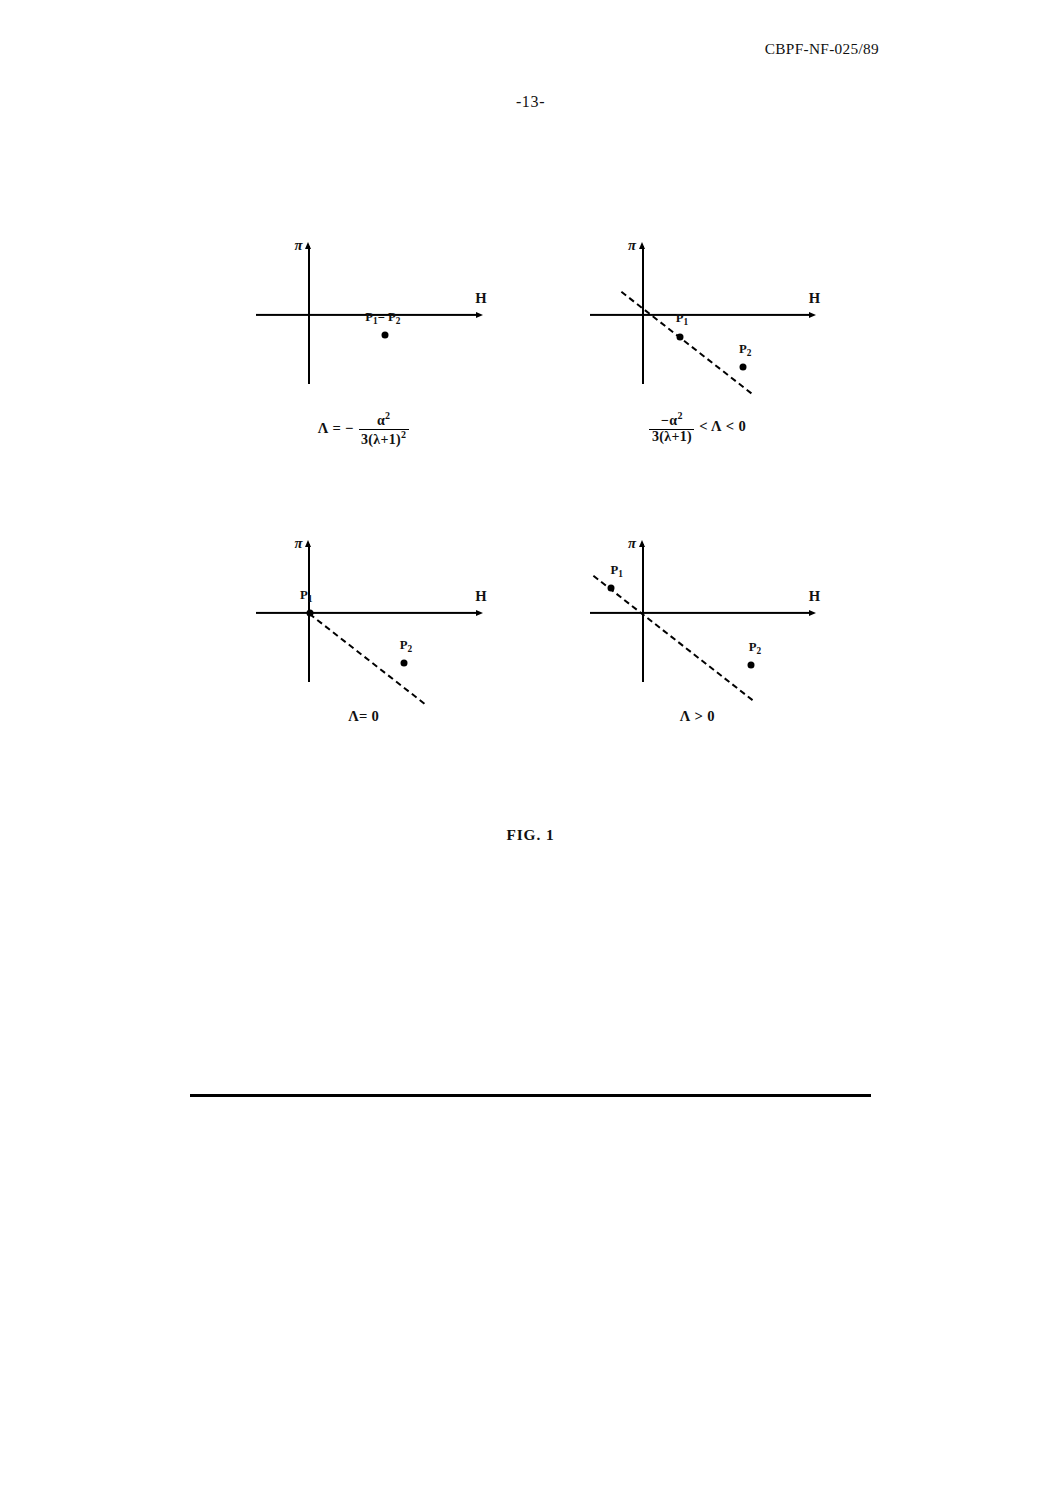CBPF-NF-025/89
-13-
π H P1= P2
Λ = − α2 3(λ+1)2
π H
P1 P2
−α2 3(λ+1) < Λ < 0
π H
P1 P2
Λ= 0
π H
P1 P2
Λ > 0
FIG. 1